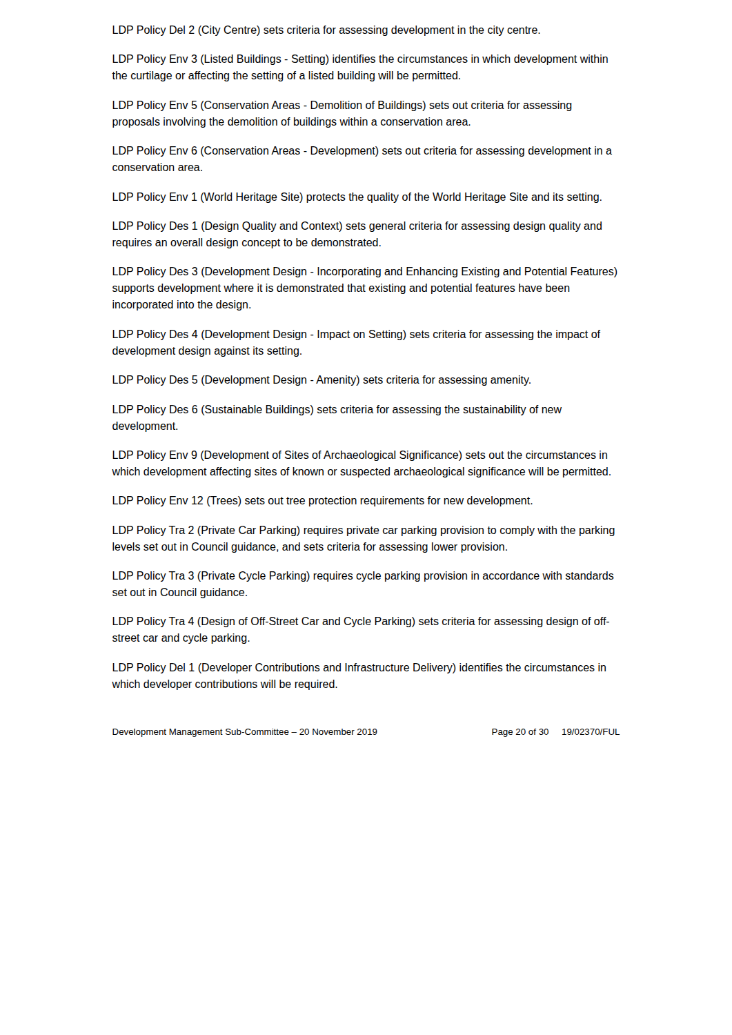LDP Policy Del 2 (City Centre) sets criteria for assessing development in the city centre.
LDP Policy Env 3 (Listed Buildings - Setting) identifies the circumstances in which development within the curtilage or affecting the setting of a listed building will be permitted.
LDP Policy Env 5 (Conservation Areas - Demolition of Buildings) sets out criteria for assessing proposals involving the demolition of buildings within a conservation area.
LDP Policy Env 6 (Conservation Areas - Development) sets out criteria for assessing development in a conservation area.
LDP Policy Env 1 (World Heritage Site) protects the quality of the World Heritage Site and its setting.
LDP Policy Des 1 (Design Quality and Context) sets general criteria for assessing design quality and requires an overall design concept to be demonstrated.
LDP Policy Des 3 (Development Design - Incorporating and Enhancing Existing and Potential Features) supports development where it is demonstrated that existing and potential features have been incorporated into the design.
LDP Policy Des 4 (Development Design - Impact on Setting) sets criteria for assessing the impact of development design against its setting.
LDP Policy Des 5 (Development Design - Amenity) sets criteria for assessing amenity.
LDP Policy Des 6 (Sustainable Buildings) sets criteria for assessing the sustainability of new development.
LDP Policy Env 9 (Development of Sites of Archaeological Significance) sets out the circumstances in which development affecting sites of known or suspected archaeological significance will be permitted.
LDP Policy Env 12 (Trees) sets out tree protection requirements for new development.
LDP Policy Tra 2 (Private Car Parking) requires private car parking provision to comply with the parking levels set out in Council guidance, and sets criteria for assessing lower provision.
LDP Policy Tra 3 (Private Cycle Parking) requires cycle parking provision in accordance with standards set out in Council guidance.
LDP Policy Tra 4 (Design of Off-Street Car and Cycle Parking) sets criteria for assessing design of off-street car and cycle parking.
LDP Policy Del 1 (Developer Contributions and Infrastructure Delivery) identifies the circumstances in which developer contributions will be required.
Development Management Sub-Committee – 20 November 2019 Page 20 of 30 19/02370/FUL